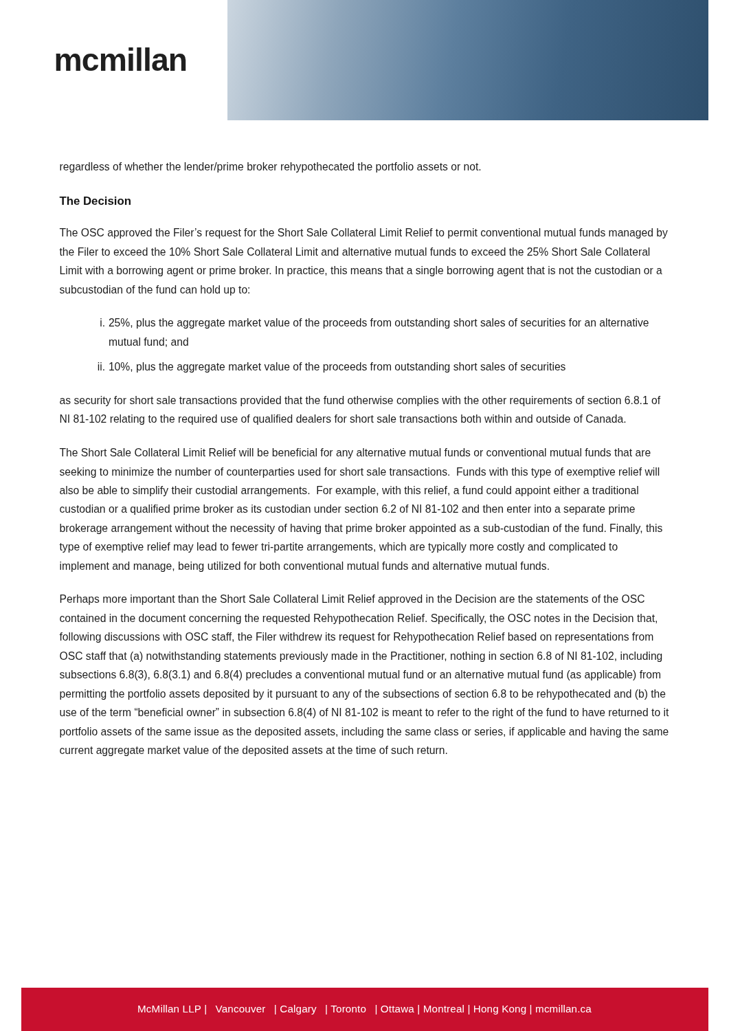mcmillan
regardless of whether the lender/prime broker rehypothecated the portfolio assets or not.
The Decision
The OSC approved the Filer’s request for the Short Sale Collateral Limit Relief to permit conventional mutual funds managed by the Filer to exceed the 10% Short Sale Collateral Limit and alternative mutual funds to exceed the 25% Short Sale Collateral Limit with a borrowing agent or prime broker. In practice, this means that a single borrowing agent that is not the custodian or a subcustodian of the fund can hold up to:
25%, plus the aggregate market value of the proceeds from outstanding short sales of securities for an alternative mutual fund; and
10%, plus the aggregate market value of the proceeds from outstanding short sales of securities
as security for short sale transactions provided that the fund otherwise complies with the other requirements of section 6.8.1 of NI 81-102 relating to the required use of qualified dealers for short sale transactions both within and outside of Canada.
The Short Sale Collateral Limit Relief will be beneficial for any alternative mutual funds or conventional mutual funds that are seeking to minimize the number of counterparties used for short sale transactions. Funds with this type of exemptive relief will also be able to simplify their custodial arrangements. For example, with this relief, a fund could appoint either a traditional custodian or a qualified prime broker as its custodian under section 6.2 of NI 81-102 and then enter into a separate prime brokerage arrangement without the necessity of having that prime broker appointed as a sub-custodian of the fund. Finally, this type of exemptive relief may lead to fewer tri-partite arrangements, which are typically more costly and complicated to implement and manage, being utilized for both conventional mutual funds and alternative mutual funds.
Perhaps more important than the Short Sale Collateral Limit Relief approved in the Decision are the statements of the OSC contained in the document concerning the requested Rehypothecation Relief. Specifically, the OSC notes in the Decision that, following discussions with OSC staff, the Filer withdrew its request for Rehypothecation Relief based on representations from OSC staff that (a) notwithstanding statements previously made in the Practitioner, nothing in section 6.8 of NI 81-102, including subsections 6.8(3), 6.8(3.1) and 6.8(4) precludes a conventional mutual fund or an alternative mutual fund (as applicable) from permitting the portfolio assets deposited by it pursuant to any of the subsections of section 6.8 to be rehypothecated and (b) the use of the term “beneficial owner” in subsection 6.8(4) of NI 81-102 is meant to refer to the right of the fund to have returned to it portfolio assets of the same issue as the deposited assets, including the same class or series, if applicable and having the same current aggregate market value of the deposited assets at the time of such return.
McMillan LLP | Vancouver | Calgary | Toronto | Ottawa | Montreal | Hong Kong | mcmillan.ca